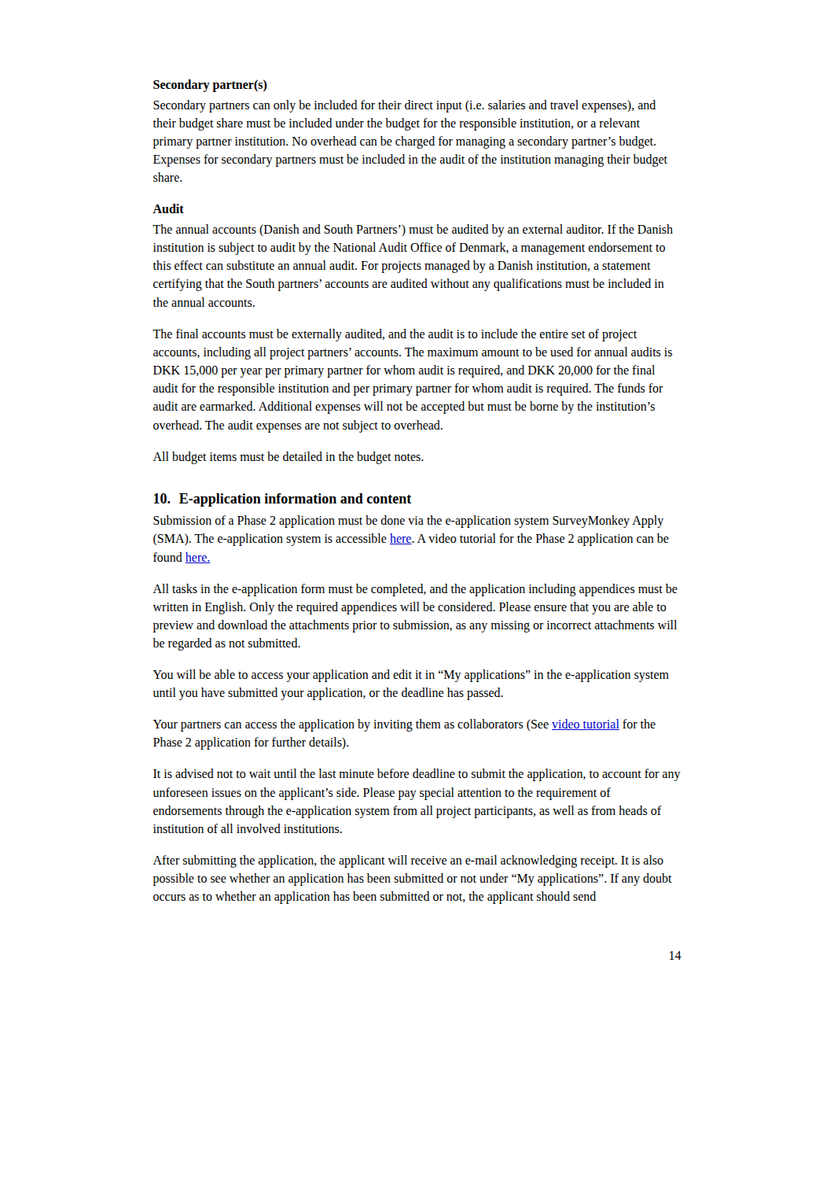Secondary partner(s)
Secondary partners can only be included for their direct input (i.e. salaries and travel expenses), and their budget share must be included under the budget for the responsible institution, or a relevant primary partner institution. No overhead can be charged for managing a secondary partner’s budget. Expenses for secondary partners must be included in the audit of the institution managing their budget share.
Audit
The annual accounts (Danish and South Partners’) must be audited by an external auditor. If the Danish institution is subject to audit by the National Audit Office of Denmark, a management endorsement to this effect can substitute an annual audit. For projects managed by a Danish institution, a statement certifying that the South partners’ accounts are audited without any qualifications must be included in the annual accounts.
The final accounts must be externally audited, and the audit is to include the entire set of project accounts, including all project partners’ accounts. The maximum amount to be used for annual audits is DKK 15,000 per year per primary partner for whom audit is required, and DKK 20,000 for the final audit for the responsible institution and per primary partner for whom audit is required. The funds for audit are earmarked. Additional expenses will not be accepted but must be borne by the institution’s overhead. The audit expenses are not subject to overhead.
All budget items must be detailed in the budget notes.
10. E-application information and content
Submission of a Phase 2 application must be done via the e-application system SurveyMonkey Apply (SMA). The e-application system is accessible here. A video tutorial for the Phase 2 application can be found here.
All tasks in the e-application form must be completed, and the application including appendices must be written in English. Only the required appendices will be considered. Please ensure that you are able to preview and download the attachments prior to submission, as any missing or incorrect attachments will be regarded as not submitted.
You will be able to access your application and edit it in “My applications” in the e-application system until you have submitted your application, or the deadline has passed.
Your partners can access the application by inviting them as collaborators (See video tutorial for the Phase 2 application for further details).
It is advised not to wait until the last minute before deadline to submit the application, to account for any unforeseen issues on the applicant’s side. Please pay special attention to the requirement of endorsements through the e-application system from all project participants, as well as from heads of institution of all involved institutions.
After submitting the application, the applicant will receive an e-mail acknowledging receipt. It is also possible to see whether an application has been submitted or not under “My applications”. If any doubt occurs as to whether an application has been submitted or not, the applicant should send
14